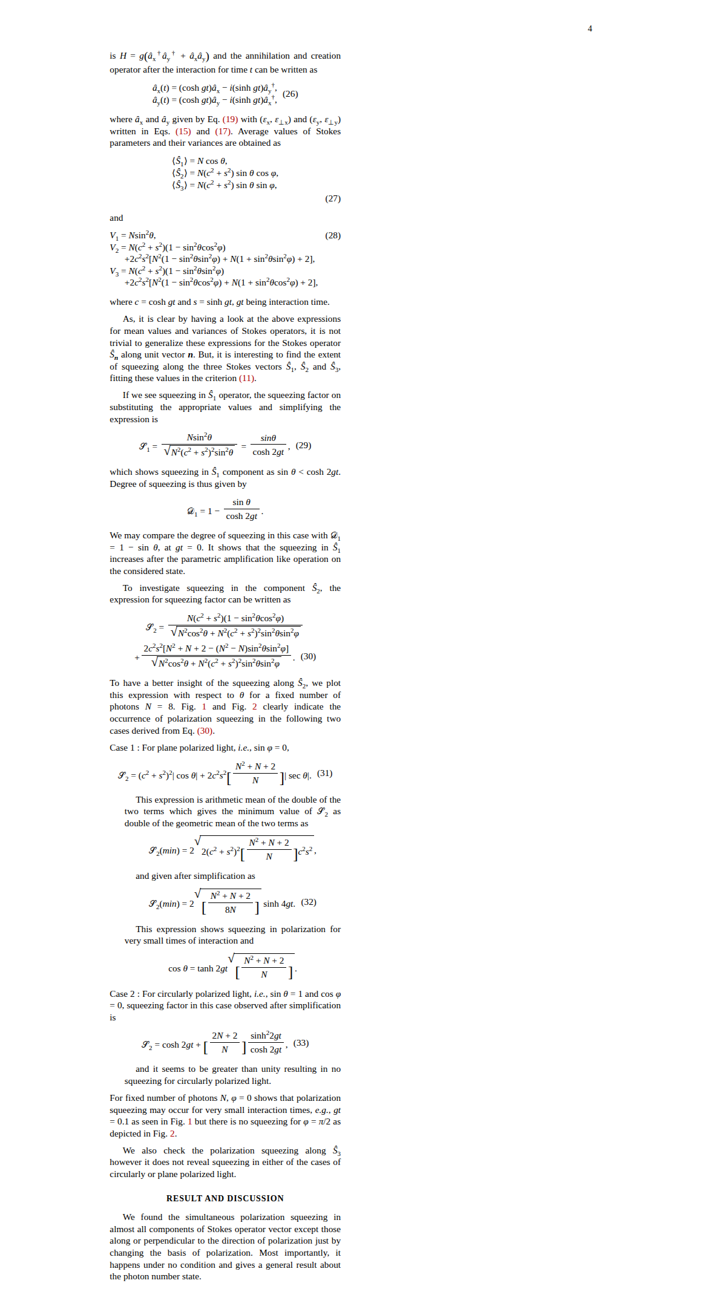4
is H = g(âx†ây† + âxây) and the annihilation and creation operator after the interaction for time t can be written as
âx(t) = (cosh gt)âx − i(sinh gt)ây†, ây(t) = (cosh gt)ây − i(sinh gt)âx†,
(26)
where âx and ây given by Eq. (19) with (εx, ε⊥x) and (εy, ε⊥y) written in Eqs. (15) and (17). Average values of Stokes parameters and their variances are obtained as
⟨Ŝ1⟩ = N cos θ, ⟨Ŝ2⟩ = N(c2 + s2) sin θ cos φ, ⟨Ŝ3⟩ = N(c2 + s2) sin θ sin φ,
(27)
and
(28)
V1 = Nsin2θ, V2 = N(c2 + s2)(1 − sin2θcos2φ) +2c2s2[N2(1 − sin2θsin2φ) + N(1 + sin2θsin2φ) + 2], V3 = N(c2 + s2)(1 − sin2θsin2φ) +2c2s2[N2(1 − sin2θcos2φ) + N(1 + sin2θcos2φ) + 2],
where c = cosh gt and s = sinh gt, gt being interaction time.
As, it is clear by having a look at the above expressions for mean values and variances of Stokes operators, it is not trivial to generalize these expressions for the Stokes operator Ŝn along unit vector n. But, it is interesting to find the extent of squeezing along the three Stokes vectors Ŝ1, Ŝ2 and Ŝ3, fitting these values in the criterion (11).
If we see squeezing in Ŝ1 operator, the squeezing factor on substituting the appropriate values and simplifying the expression is
𝒮1 = Nsin2θ N2(c2 + s2)2sin2θ = sinθ cosh 2gt,
(29)
which shows squeezing in Ŝ1 component as sin θ < cosh 2gt. Degree of squeezing is thus given by
𝒟1 = 1 − sin θ cosh 2gt.
We may compare the degree of squeezing in this case with 𝒟1 = 1 − sin θ, at gt = 0. It shows that the squeezing in Ŝ1 increases after the parametric amplification like operation on the considered state.
To investigate squeezing in the component Ŝ2, the expression for squeezing factor can be written as
𝒮2 = N(c2 + s2)(1 − sin2θcos2φ) N2cos2θ + N2(c2 + s2)2sin2θsin2φ
+2c2s2[N2 + N + 2 − (N2 − N)sin2θsin2φ] N2cos2θ + N2(c2 + s2)2sin2θsin2φ.
(30)
To have a better insight of the squeezing along Ŝ2, we plot this expression with respect to θ for a fixed number of photons N = 8. Fig. 1 and Fig. 2 clearly indicate the occurrence of polarization squeezing in the following two cases derived from Eq. (30).
Case 1 : For plane polarized light, i.e., sin φ = 0,
𝒮2 = (c2 + s2)2| cos θ| + 2c2s2[N2 + N + 2 N]| sec θ|.
(31)
This expression is arithmetic mean of the double of the two terms which gives the minimum value of 𝒮2 as double of the geometric mean of the two terms as
𝒮2(min) = 22(c2 + s2)2[N2 + N + 2 N] c2s2,
and given after simplification as
𝒮2(min) = 2[N2 + N + 28N] sinh 4gt.
(32)
This expression shows squeezing in polarization for very small times of interaction and
cos θ = tanh 2gt[N2 + N + 2 N].
Case 2 : For circularly polarized light, i.e., sin θ = 1 and cos φ = 0, squeezing factor in this case observed after simplification is
𝒮2 = cosh 2gt + [2N + 2 N] sinh22gt cosh 2gt,
(33)
and it seems to be greater than unity resulting in no squeezing for circularly polarized light.
For fixed number of photons N, φ = 0 shows that polarization squeezing may occur for very small interaction times, e.g., gt = 0.1 as seen in Fig. 1 but there is no squeezing for φ = π/2 as depicted in Fig. 2.
We also check the polarization squeezing along Ŝ3 however it does not reveal squeezing in either of the cases of circularly or plane polarized light.
Result and Discussion
We found the simultaneous polarization squeezing in almost all components of Stokes operator vector except those along or perpendicular to the direction of polarization just by changing the basis of polarization. Most importantly, it happens under no condition and gives a general result about the photon number state.